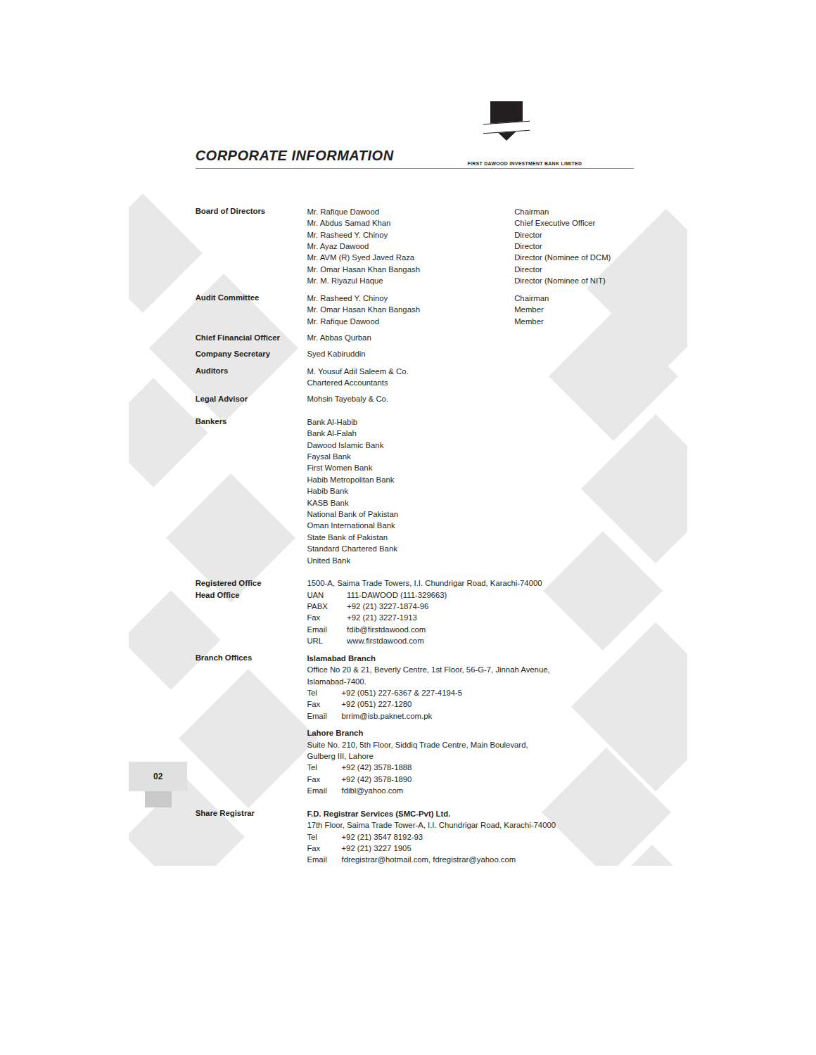CORPORATE INFORMATION
FIRST DAWOOD INVESTMENT BANK LIMITED
| Board of Directors | Mr. Rafique Dawood Mr. Abdus Samad Khan Mr. Rasheed Y. Chinoy Mr. Ayaz Dawood Mr. AVM (R) Syed Javed Raza Mr. Omar Hasan Khan Bangash Mr. M. Riyazul Haque | Chairman Chief Executive Officer Director Director Director (Nominee of DCM) Director Director (Nominee of NIT) |
| Audit Committee | Mr. Rasheed Y. Chinoy Mr. Omar Hasan Khan Bangash Mr. Rafique Dawood | Chairman Member Member |
| Chief Financial Officer | Mr. Abbas Qurban | |
| Company Secretary | Syed Kabiruddin | |
| Auditors | M. Yousuf Adil Saleem & Co. Chartered Accountants | |
| Legal Advisor | Mohsin Tayebaly & Co. | |
| Bankers | Bank Al-Habib Bank Al-Falah Dawood Islamic Bank Faysal Bank First Women Bank Habib Metropolitan Bank Habib Bank KASB Bank National Bank of Pakistan Oman International Bank State Bank of Pakistan Standard Chartered Bank United Bank | |
| Registered Office Head Office | 1500-A, Saima Trade Towers, I.I. Chundrigar Road, Karachi-74000 UAN 111-DAWOOD (111-329663) PABX +92 (21) 3227-1874-96 Fax +92 (21) 3227-1913 Email fdib@firstdawood.com URL www.firstdawood.com |
| Branch Offices | Islamabad Branch Office No 20 & 21, Beverly Centre, 1st Floor, 56-G-7, Jinnah Avenue, Islamabad-7400. Tel +92 (051) 227-6367 & 227-4194-5 Fax +92 (051) 227-1280 Email brrim@isb.paknet.com.pk |
| | Lahore Branch Suite No. 210, 5th Floor, Siddiq Trade Centre, Main Boulevard, Gulberg III, Lahore Tel +92 (42) 3578-1888 Fax +92 (42) 3578-1890 Email fdibl@yahoo.com |
| Share Registrar | F.D. Registrar Services (SMC-Pvt) Ltd. 17th Floor, Saima Trade Tower-A, I.I. Chundrigar Road, Karachi-74000 Tel +92 (21) 3547 8192-93 Fax +92 (21) 3227 1905 Email fdregistrar@hotmail.com, fdregistrar@yahoo.com |
02